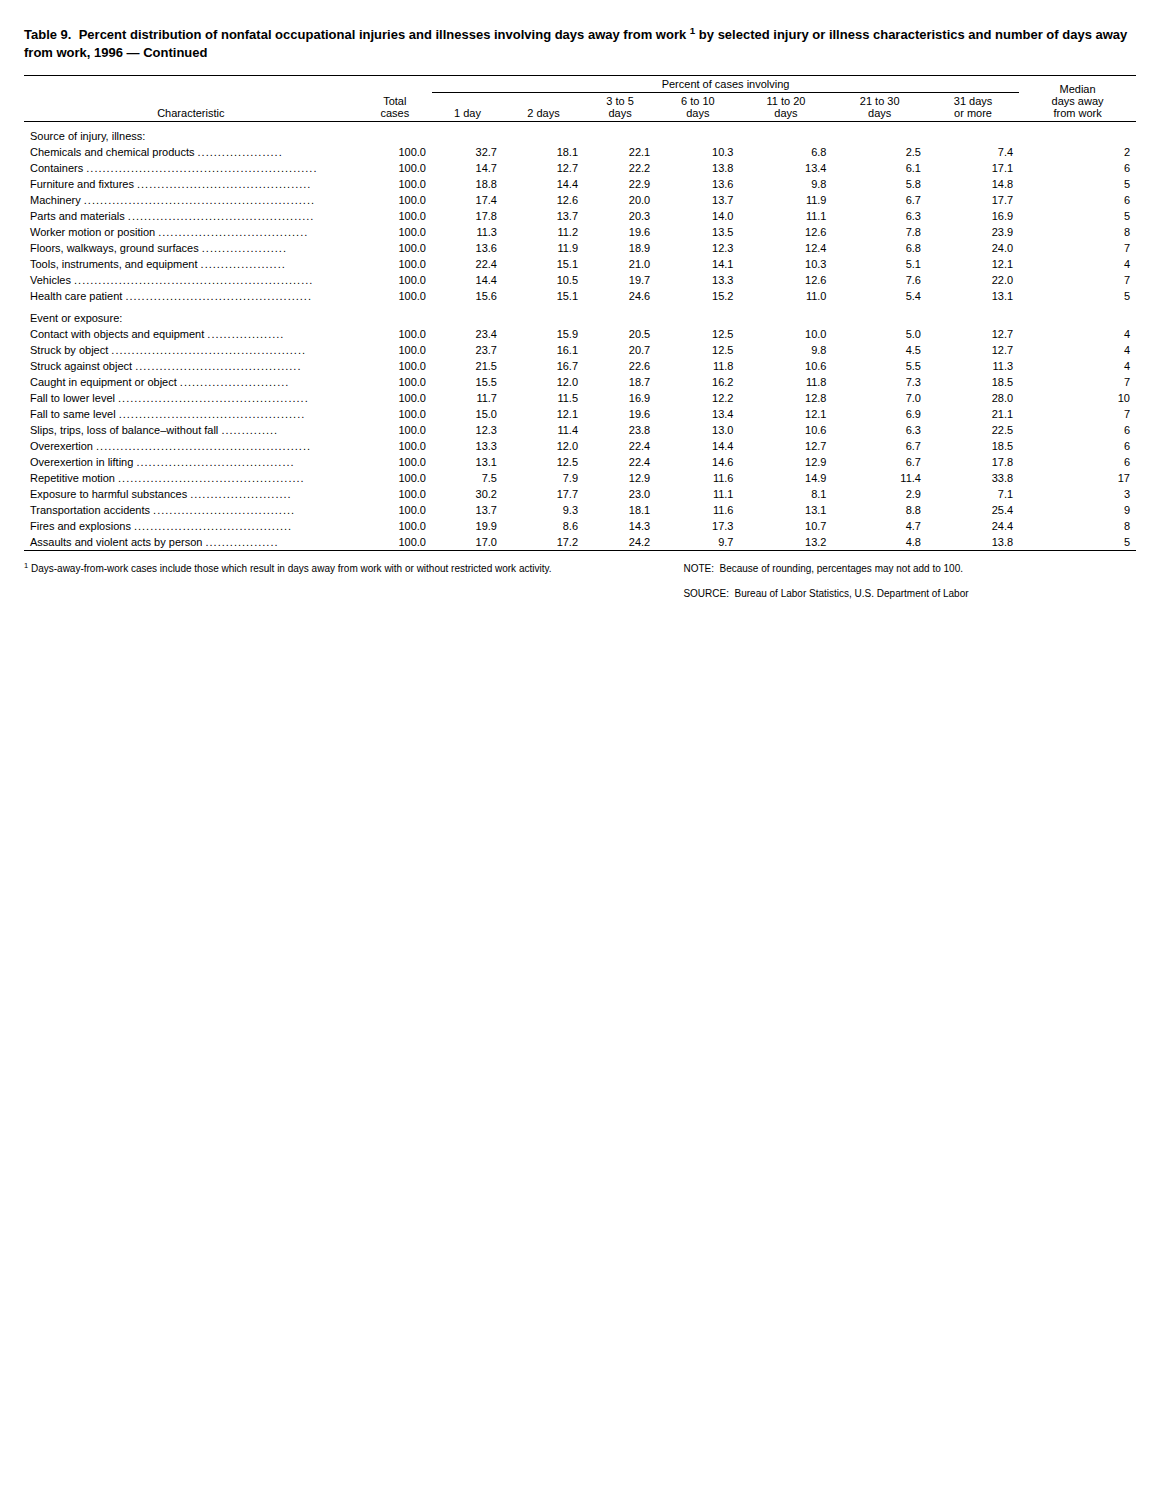Table 9. Percent distribution of nonfatal occupational injuries and illnesses involving days away from work 1 by selected injury or illness characteristics and number of days away from work, 1996 — Continued
| Characteristic | Total cases | Percent of cases involving | Median days away from work |
| --- | --- | --- | --- |
| 1 day | 2 days | 3 to 5 days | 6 to 10 days | 11 to 20 days | 21 to 30 days | 31 days or more |
| Source of injury, illness: |
| Chemicals and chemical products ..................... | 100.0 | 32.7 | 18.1 | 22.1 | 10.3 | 6.8 | 2.5 | 7.4 | 2 |
| Containers ......................................................... | 100.0 | 14.7 | 12.7 | 22.2 | 13.8 | 13.4 | 6.1 | 17.1 | 6 |
| Furniture and fixtures ........................................... | 100.0 | 18.8 | 14.4 | 22.9 | 13.6 | 9.8 | 5.8 | 14.8 | 5 |
| Machinery ......................................................... | 100.0 | 17.4 | 12.6 | 20.0 | 13.7 | 11.9 | 6.7 | 17.7 | 6 |
| Parts and materials .............................................. | 100.0 | 17.8 | 13.7 | 20.3 | 14.0 | 11.1 | 6.3 | 16.9 | 5 |
| Worker motion or position ..................................... | 100.0 | 11.3 | 11.2 | 19.6 | 13.5 | 12.6 | 7.8 | 23.9 | 8 |
| Floors, walkways, ground surfaces ..................... | 100.0 | 13.6 | 11.9 | 18.9 | 12.3 | 12.4 | 6.8 | 24.0 | 7 |
| Tools, instruments, and equipment ..................... | 100.0 | 22.4 | 15.1 | 21.0 | 14.1 | 10.3 | 5.1 | 12.1 | 4 |
| Vehicles ........................................................... | 100.0 | 14.4 | 10.5 | 19.7 | 13.3 | 12.6 | 7.6 | 22.0 | 7 |
| Health care patient .............................................. | 100.0 | 15.6 | 15.1 | 24.6 | 15.2 | 11.0 | 5.4 | 13.1 | 5 |
| Event or exposure: |
| Contact with objects and equipment ................... | 100.0 | 23.4 | 15.9 | 20.5 | 12.5 | 10.0 | 5.0 | 12.7 | 4 |
| Struck by object ................................................ | 100.0 | 23.7 | 16.1 | 20.7 | 12.5 | 9.8 | 4.5 | 12.7 | 4 |
| Struck against object ......................................... | 100.0 | 21.5 | 16.7 | 22.6 | 11.8 | 10.6 | 5.5 | 11.3 | 4 |
| Caught in equipment or object ........................... | 100.0 | 15.5 | 12.0 | 18.7 | 16.2 | 11.8 | 7.3 | 18.5 | 7 |
| Fall to lower level ............................................... | 100.0 | 11.7 | 11.5 | 16.9 | 12.2 | 12.8 | 7.0 | 28.0 | 10 |
| Fall to same level .............................................. | 100.0 | 15.0 | 12.1 | 19.6 | 13.4 | 12.1 | 6.9 | 21.1 | 7 |
| Slips, trips, loss of balance–without fall .............. | 100.0 | 12.3 | 11.4 | 23.8 | 13.0 | 10.6 | 6.3 | 22.5 | 6 |
| Overexertion ..................................................... | 100.0 | 13.3 | 12.0 | 22.4 | 14.4 | 12.7 | 6.7 | 18.5 | 6 |
| Overexertion in lifting ....................................... | 100.0 | 13.1 | 12.5 | 22.4 | 14.6 | 12.9 | 6.7 | 17.8 | 6 |
| Repetitive motion .............................................. | 100.0 | 7.5 | 7.9 | 12.9 | 11.6 | 14.9 | 11.4 | 33.8 | 17 |
| Exposure to harmful substances ......................... | 100.0 | 30.2 | 17.7 | 23.0 | 11.1 | 8.1 | 2.9 | 7.1 | 3 |
| Transportation accidents ................................... | 100.0 | 13.7 | 9.3 | 18.1 | 11.6 | 13.1 | 8.8 | 25.4 | 9 |
| Fires and explosions ....................................... | 100.0 | 19.9 | 8.6 | 14.3 | 17.3 | 10.7 | 4.7 | 24.4 | 8 |
| Assaults and violent acts by person .................. | 100.0 | 17.0 | 17.2 | 24.2 | 9.7 | 13.2 | 4.8 | 13.8 | 5 |
1 Days-away-from-work cases include those which result in days away from work with or without restricted work activity.
NOTE: Because of rounding, percentages may not add to 100.
SOURCE: Bureau of Labor Statistics, U.S. Department of Labor